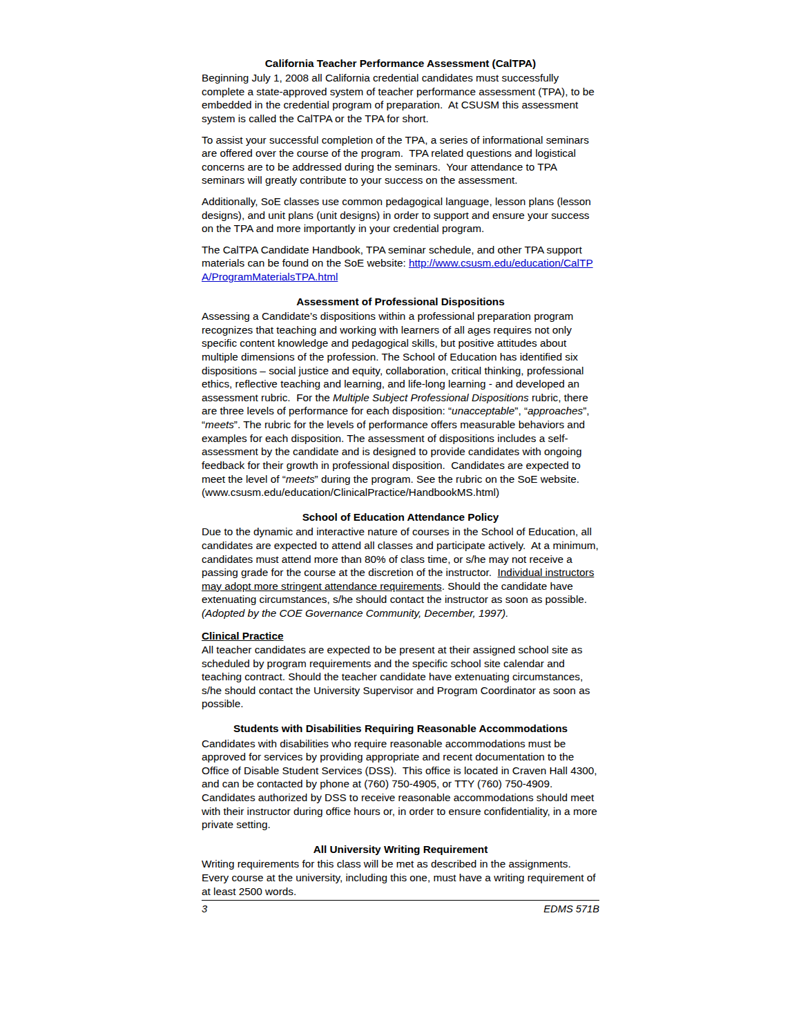California Teacher Performance Assessment (CalTPA)
Beginning July 1, 2008 all California credential candidates must successfully complete a state-approved system of teacher performance assessment (TPA), to be embedded in the credential program of preparation. At CSUSM this assessment system is called the CalTPA or the TPA for short.
To assist your successful completion of the TPA, a series of informational seminars are offered over the course of the program. TPA related questions and logistical concerns are to be addressed during the seminars. Your attendance to TPA seminars will greatly contribute to your success on the assessment.
Additionally, SoE classes use common pedagogical language, lesson plans (lesson designs), and unit plans (unit designs) in order to support and ensure your success on the TPA and more importantly in your credential program.
The CalTPA Candidate Handbook, TPA seminar schedule, and other TPA support materials can be found on the SoE website: http://www.csusm.edu/education/CalTPA/ProgramMaterialsTPA.html
Assessment of Professional Dispositions
Assessing a Candidate’s dispositions within a professional preparation program recognizes that teaching and working with learners of all ages requires not only specific content knowledge and pedagogical skills, but positive attitudes about multiple dimensions of the profession. The School of Education has identified six dispositions – social justice and equity, collaboration, critical thinking, professional ethics, reflective teaching and learning, and life-long learning - and developed an assessment rubric. For the Multiple Subject Professional Dispositions rubric, there are three levels of performance for each disposition: “unacceptable”, “approaches”, “meets”. The rubric for the levels of performance offers measurable behaviors and examples for each disposition. The assessment of dispositions includes a self-assessment by the candidate and is designed to provide candidates with ongoing feedback for their growth in professional disposition. Candidates are expected to meet the level of “meets” during the program. See the rubric on the SoE website. (www.csusm.edu/education/ClinicalPractice/HandbookMS.html)
School of Education Attendance Policy
Due to the dynamic and interactive nature of courses in the School of Education, all candidates are expected to attend all classes and participate actively. At a minimum, candidates must attend more than 80% of class time, or s/he may not receive a passing grade for the course at the discretion of the instructor. Individual instructors may adopt more stringent attendance requirements. Should the candidate have extenuating circumstances, s/he should contact the instructor as soon as possible. (Adopted by the COE Governance Community, December, 1997).
Clinical Practice
All teacher candidates are expected to be present at their assigned school site as scheduled by program requirements and the specific school site calendar and teaching contract. Should the teacher candidate have extenuating circumstances, s/he should contact the University Supervisor and Program Coordinator as soon as possible.
Students with Disabilities Requiring Reasonable Accommodations
Candidates with disabilities who require reasonable accommodations must be approved for services by providing appropriate and recent documentation to the Office of Disable Student Services (DSS). This office is located in Craven Hall 4300, and can be contacted by phone at (760) 750-4905, or TTY (760) 750-4909. Candidates authorized by DSS to receive reasonable accommodations should meet with their instructor during office hours or, in order to ensure confidentiality, in a more private setting.
All University Writing Requirement
Writing requirements for this class will be met as described in the assignments. Every course at the university, including this one, must have a writing requirement of at least 2500 words.
3 EDMS 571B